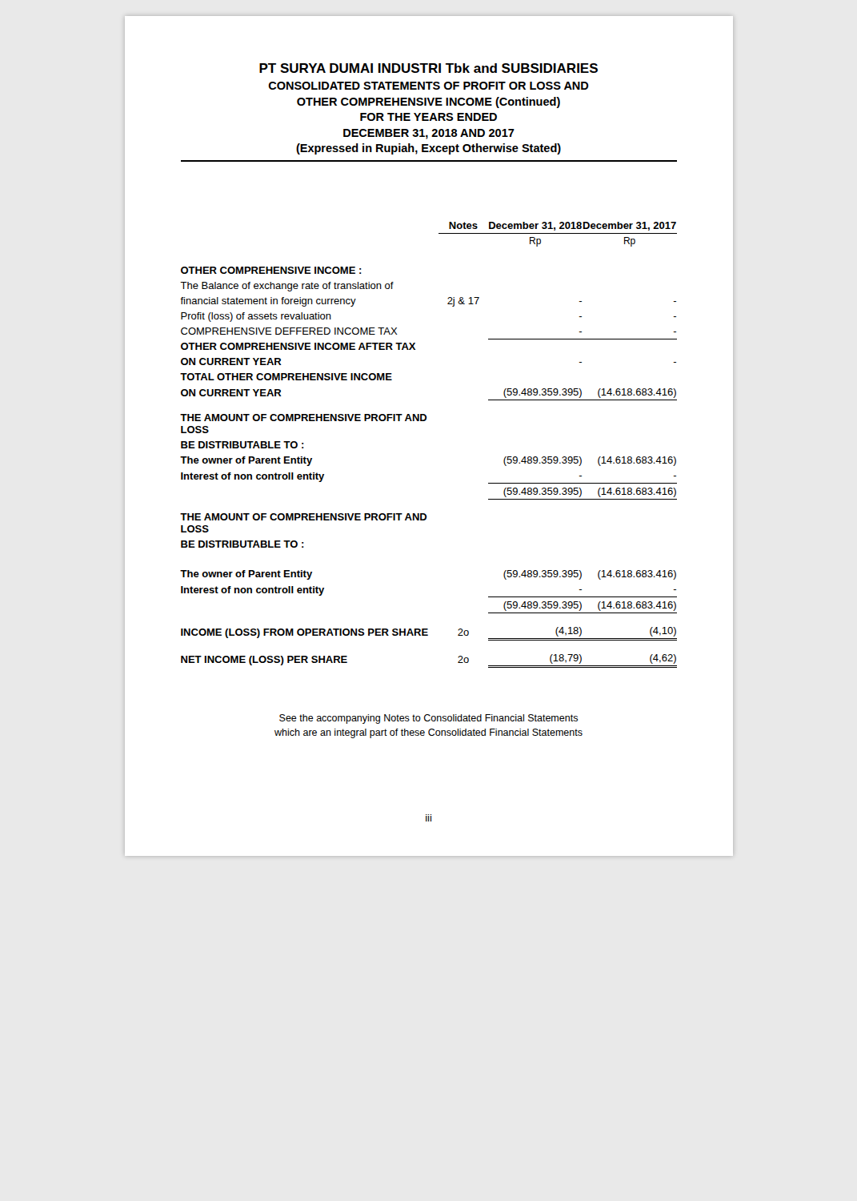PT SURYA DUMAI INDUSTRI Tbk and SUBSIDIARIES
CONSOLIDATED STATEMENTS OF PROFIT OR LOSS AND
OTHER COMPREHENSIVE INCOME (Continued)
FOR THE YEARS ENDED
DECEMBER 31, 2018 AND 2017
(Expressed in Rupiah, Except Otherwise Stated)
| | Notes | December 31, 2018 | December 31, 2017 |
| | | Rp | Rp |
| OTHER COMPREHENSIVE INCOME : | | | |
| The Balance of exchange rate of translation of | | | |
| financial statement in foreign currency | 2j & 17 | - | - |
| Profit (loss) of assets revaluation | | - | - |
| COMPREHENSIVE DEFFERED INCOME TAX | | - | - |
| OTHER COMPREHENSIVE INCOME AFTER TAX | | | |
| ON CURRENT YEAR | | - | - |
| TOTAL OTHER COMPREHENSIVE INCOME | | | |
| ON CURRENT YEAR | | (59.489.359.395) | (14.618.683.416) |
| THE AMOUNT OF COMPREHENSIVE PROFIT AND LOSS | | | |
| BE DISTRIBUTABLE TO : | | | |
| The owner of Parent Entity | | (59.489.359.395) | (14.618.683.416) |
| Interest of non controll entity | | - | - |
| | | (59.489.359.395) | (14.618.683.416) |
| THE AMOUNT OF COMPREHENSIVE PROFIT AND LOSS | | | |
| BE DISTRIBUTABLE TO : | | | |
| The owner of Parent Entity | | (59.489.359.395) | (14.618.683.416) |
| Interest of non controll entity | | - | - |
| | | (59.489.359.395) | (14.618.683.416) |
| INCOME (LOSS) FROM OPERATIONS PER SHARE | 2o | (4,18) | (4,10) |
| NET INCOME (LOSS) PER SHARE | 2o | (18,79) | (4,62) |
See the accompanying Notes to Consolidated Financial Statements
which are an integral part of these Consolidated Financial Statements
iii